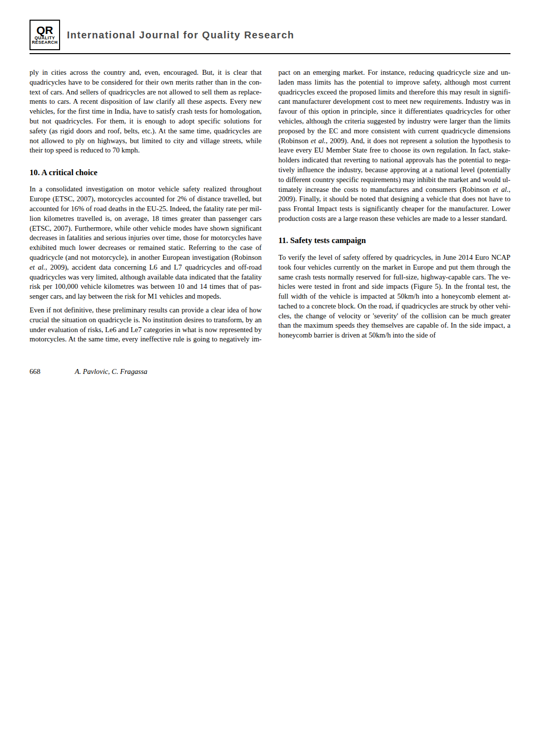QR QUALITY RESEARCH
International Journal for Quality Research
ply in cities across the country and, even, encouraged. But, it is clear that quadricycles have to be considered for their own merits rather than in the context of cars. And sellers of quadricycles are not allowed to sell them as replacements to cars. A recent disposition of law clarify all these aspects. Every new vehicles, for the first time in India, have to satisfy crash tests for homologation, but not quadricycles. For them, it is enough to adopt specific solutions for safety (as rigid doors and roof, belts, etc.). At the same time, quadricycles are not allowed to ply on highways, but limited to city and village streets, while their top speed is reduced to 70 kmph.
10. A critical choice
In a consolidated investigation on motor vehicle safety realized throughout Europe (ETSC, 2007), motorcycles accounted for 2% of distance travelled, but accounted for 16% of road deaths in the EU-25. Indeed, the fatality rate per million kilometres travelled is, on average, 18 times greater than passenger cars (ETSC, 2007). Furthermore, while other vehicle modes have shown significant decreases in fatalities and serious injuries over time, those for motorcycles have exhibited much lower decreases or remained static. Referring to the case of quadricycle (and not motorcycle), in another European investigation (Robinson et al., 2009), accident data concerning L6 and L7 quadricycles and off-road quadricycles was very limited, although available data indicated that the fatality risk per 100,000 vehicle kilometres was between 10 and 14 times that of passenger cars, and lay between the risk for M1 vehicles and mopeds.
Even if not definitive, these preliminary results can provide a clear idea of how crucial the situation on quadricycle is. No institution desires to transform, by an under evaluation of risks, Le6 and Le7 categories in what is now represented by motorcycles. At the same time, every ineffective rule is going to negatively impact on an emerging market. For instance, reducing quadricycle size and unladen mass limits has the potential to improve safety, although most current quadricycles exceed the proposed limits and therefore this may result in significant manufacturer development cost to meet new requirements. Industry was in favour of this option in principle, since it differentiates quadricycles for other vehicles, although the criteria suggested by industry were larger than the limits proposed by the EC and more consistent with current quadricycle dimensions (Robinson et al., 2009). And, it does not represent a solution the hypothesis to leave every EU Member State free to choose its own regulation. In fact, stakeholders indicated that reverting to national approvals has the potential to negatively influence the industry, because approving at a national level (potentially to different country specific requirements) may inhibit the market and would ultimately increase the costs to manufactures and consumers (Robinson et al., 2009). Finally, it should be noted that designing a vehicle that does not have to pass Frontal Impact tests is significantly cheaper for the manufacturer. Lower production costs are a large reason these vehicles are made to a lesser standard.
11. Safety tests campaign
To verify the level of safety offered by quadricycles, in June 2014 Euro NCAP took four vehicles currently on the market in Europe and put them through the same crash tests normally reserved for full-size, highway-capable cars. The vehicles were tested in front and side impacts (Figure 5). In the frontal test, the full width of the vehicle is impacted at 50km/h into a honeycomb element attached to a concrete block. On the road, if quadricycles are struck by other vehicles, the change of velocity or 'severity' of the collision can be much greater than the maximum speeds they themselves are capable of. In the side impact, a honeycomb barrier is driven at 50km/h into the side of
668 A. Pavlovic, C. Fragassa